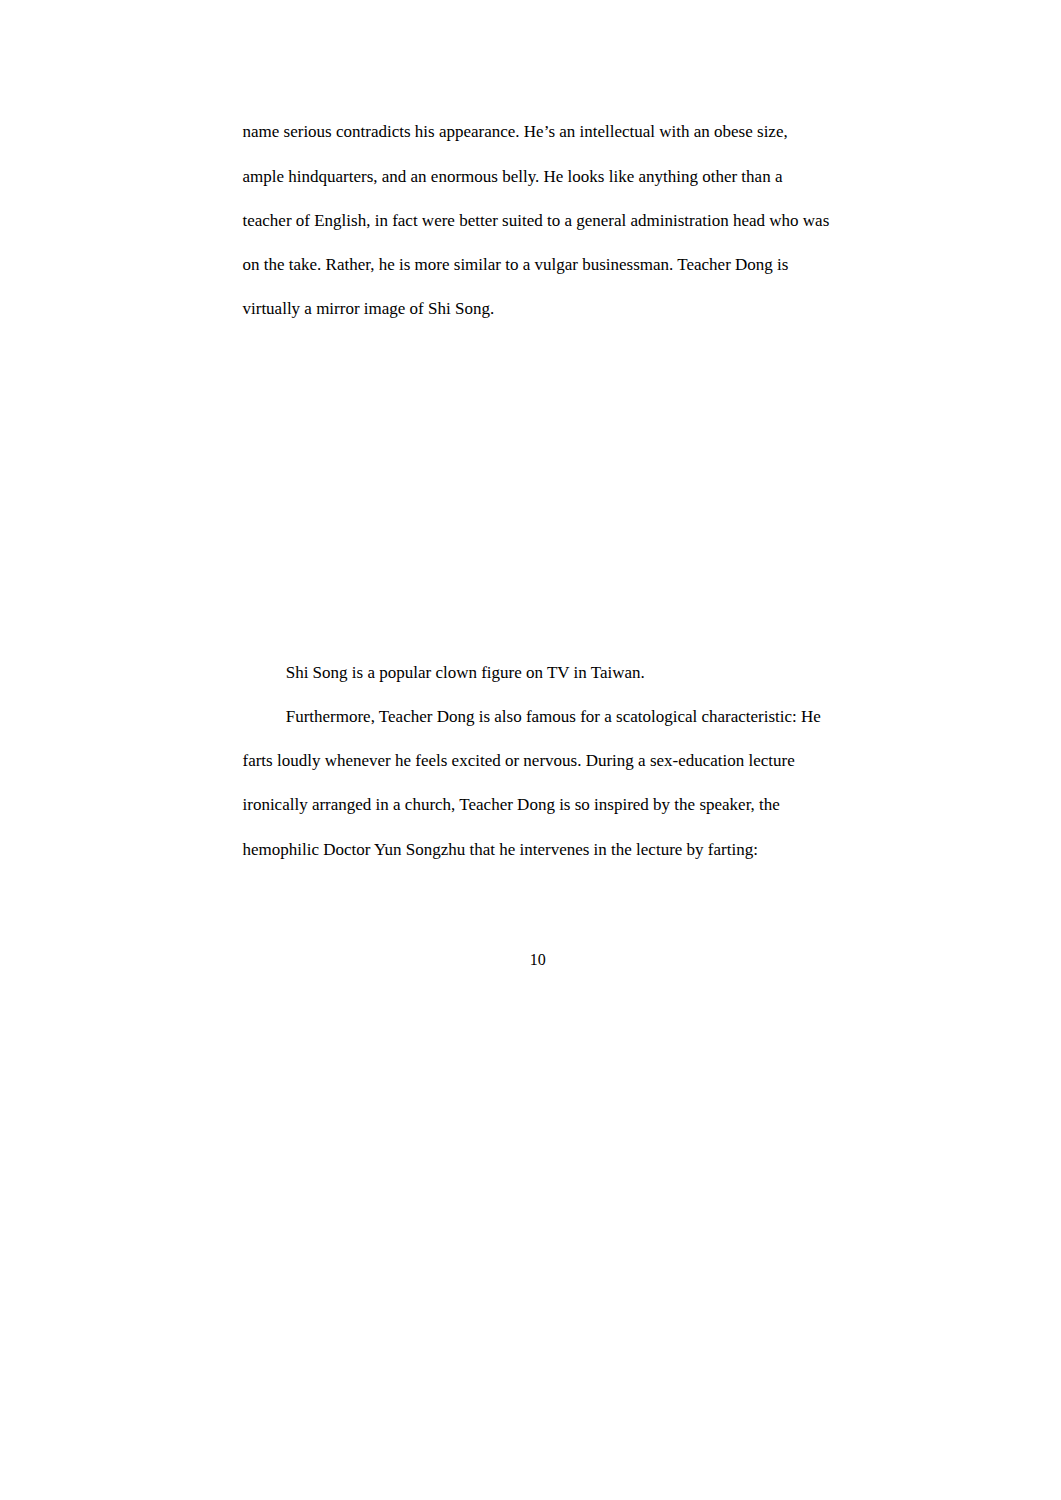name serious contradicts his appearance. He’s an intellectual with an obese size,
ample hindquarters, and an enormous belly. He looks like anything other than a
teacher of English, in fact were better suited to a general administration head who was
on the take. Rather, he is more similar to a vulgar businessman. Teacher Dong is
virtually a mirror image of Shi Song.
Shi Song is a popular clown figure on TV in Taiwan.
Furthermore, Teacher Dong is also famous for a scatological characteristic: He
farts loudly whenever he feels excited or nervous. During a sex-education lecture
ironically arranged in a church, Teacher Dong is so inspired by the speaker, the
hemophilic Doctor Yun Songzhu that he intervenes in the lecture by farting:
10